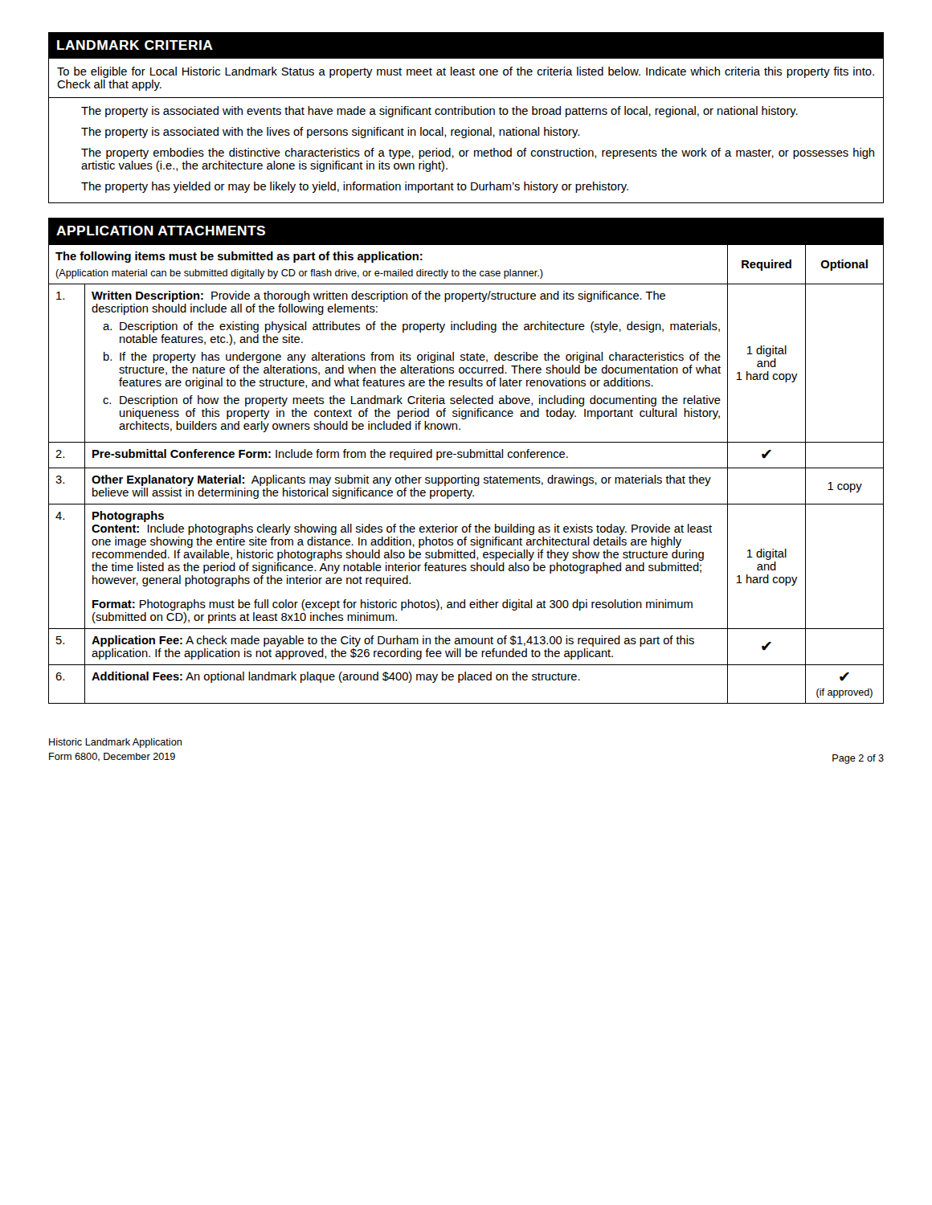LANDMARK CRITERIA
To be eligible for Local Historic Landmark Status a property must meet at least one of the criteria listed below. Indicate which criteria this property fits into. Check all that apply.
The property is associated with events that have made a significant contribution to the broad patterns of local, regional, or national history.
The property is associated with the lives of persons significant in local, regional, national history.
The property embodies the distinctive characteristics of a type, period, or method of construction, represents the work of a master, or possesses high artistic values (i.e., the architecture alone is significant in its own right).
The property has yielded or may be likely to yield, information important to Durham’s history or prehistory.
APPLICATION ATTACHMENTS
| The following items must be submitted as part of this application: (Application material can be submitted digitally by CD or flash drive, or e-mailed directly to the case planner.) | Required | Optional |
| 1. | Written Description: Provide a thorough written description of the property/structure and its significance. The description should include all of the following elements: a. Description of the existing physical attributes of the property including the architecture (style, design, materials, notable features, etc.), and the site. b. If the property has undergone any alterations from its original state, describe the original characteristics of the structure, the nature of the alterations, and when the alterations occurred. There should be documentation of what features are original to the structure, and what features are the results of later renovations or additions. c. Description of how the property meets the Landmark Criteria selected above, including documenting the relative uniqueness of this property in the context of the period of significance and today. Important cultural history, architects, builders and early owners should be included if known. | 1 digital and 1 hard copy | |
| 2. | Pre-submittal Conference Form: Include form from the required pre-submittal conference. | ✔ | |
| 3. | Other Explanatory Material: Applicants may submit any other supporting statements, drawings, or materials that they believe will assist in determining the historical significance of the property. | | 1 copy |
| 4. | Photographs Content: Include photographs clearly showing all sides of the exterior of the building as it exists today. Provide at least one image showing the entire site from a distance. In addition, photos of significant architectural details are highly recommended. If available, historic photographs should also be submitted, especially if they show the structure during the time listed as the period of significance. Any notable interior features should also be photographed and submitted; however, general photographs of the interior are not required. Format: Photographs must be full color (except for historic photos), and either digital at 300 dpi resolution minimum (submitted on CD), or prints at least 8x10 inches minimum. | 1 digital and 1 hard copy | |
| 5. | Application Fee: A check made payable to the City of Durham in the amount of $1,413.00 is required as part of this application. If the application is not approved, the $26 recording fee will be refunded to the applicant. | ✔ | |
| 6. | Additional Fees: An optional landmark plaque (around $400) may be placed on the structure. | | ✔ (if approved) |
Historic Landmark Application
Form 6800, December 2019
Page 2 of 3